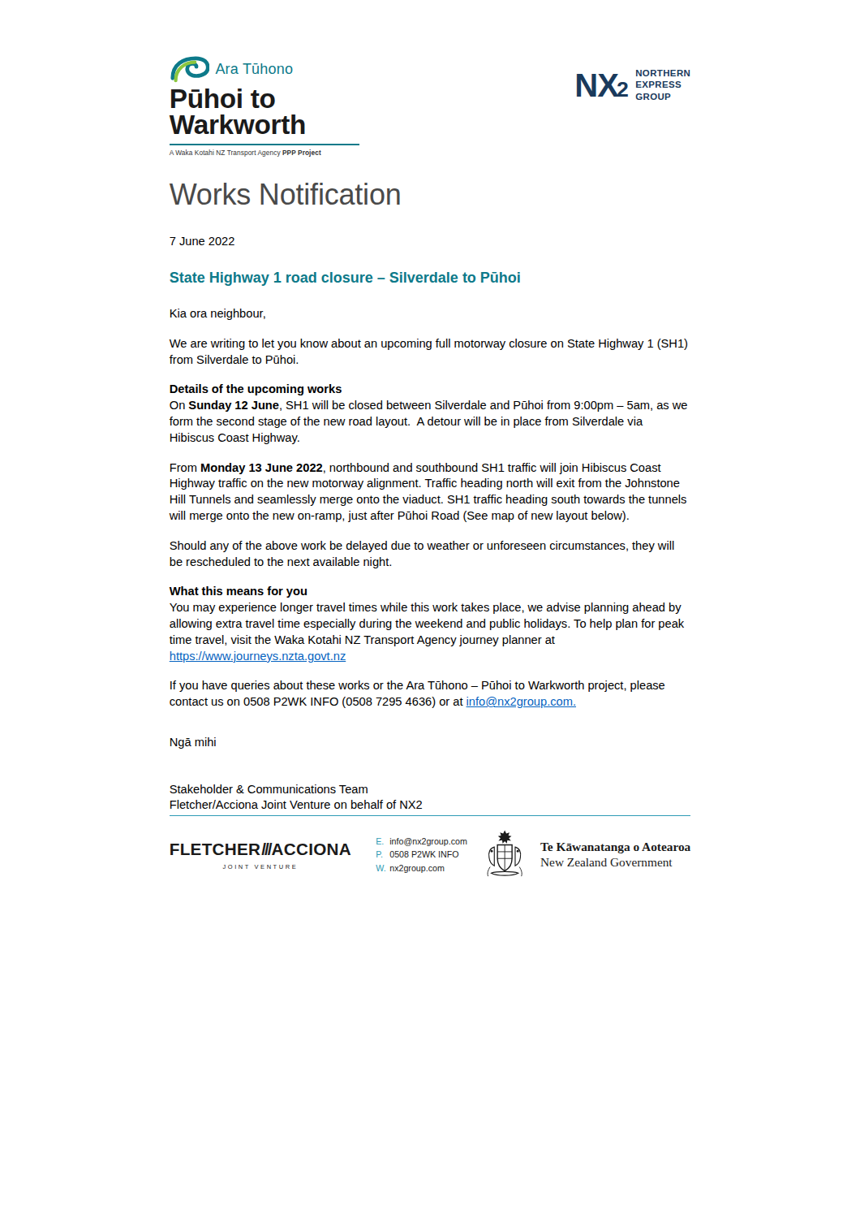Ara Tūhono
Pūhoi to
Warkworth
A Waka Kotahi NZ Transport Agency PPP Project
NX2
NORTHERN
EXPRESS
GROUP
Works Notification
7 June 2022
State Highway 1 road closure – Silverdale to Pūhoi
Kia ora neighbour,
We are writing to let you know about an upcoming full motorway closure on State Highway 1 (SH1) from Silverdale to Pūhoi.
Details of the upcoming works
On Sunday 12 June, SH1 will be closed between Silverdale and Pūhoi from 9:00pm – 5am, as we form the second stage of the new road layout. A detour will be in place from Silverdale via Hibiscus Coast Highway.
From Monday 13 June 2022, northbound and southbound SH1 traffic will join Hibiscus Coast Highway traffic on the new motorway alignment. Traffic heading north will exit from the Johnstone Hill Tunnels and seamlessly merge onto the viaduct. SH1 traffic heading south towards the tunnels will merge onto the new on-ramp, just after Pūhoi Road (See map of new layout below).
Should any of the above work be delayed due to weather or unforeseen circumstances, they will be rescheduled to the next available night.
What this means for you
You may experience longer travel times while this work takes place, we advise planning ahead by allowing extra travel time especially during the weekend and public holidays. To help plan for peak time travel, visit the Waka Kotahi NZ Transport Agency journey planner at https://www.journeys.nzta.govt.nz
If you have queries about these works or the Ara Tūhono – Pūhoi to Warkworth project, please contact us on 0508 P2WK INFO (0508 7295 4636) or at info@nx2group.com.
Ngā mihi
Stakeholder & Communications Team
Fletcher/Acciona Joint Venture on behalf of NX2
FLETCHER///ACCIONA
JOINT VENTURE
E. info@nx2group.com
P. 0508 P2WK INFO
W. nx2group.com
Te Kāwanatanga o Aotearoa
New Zealand Government